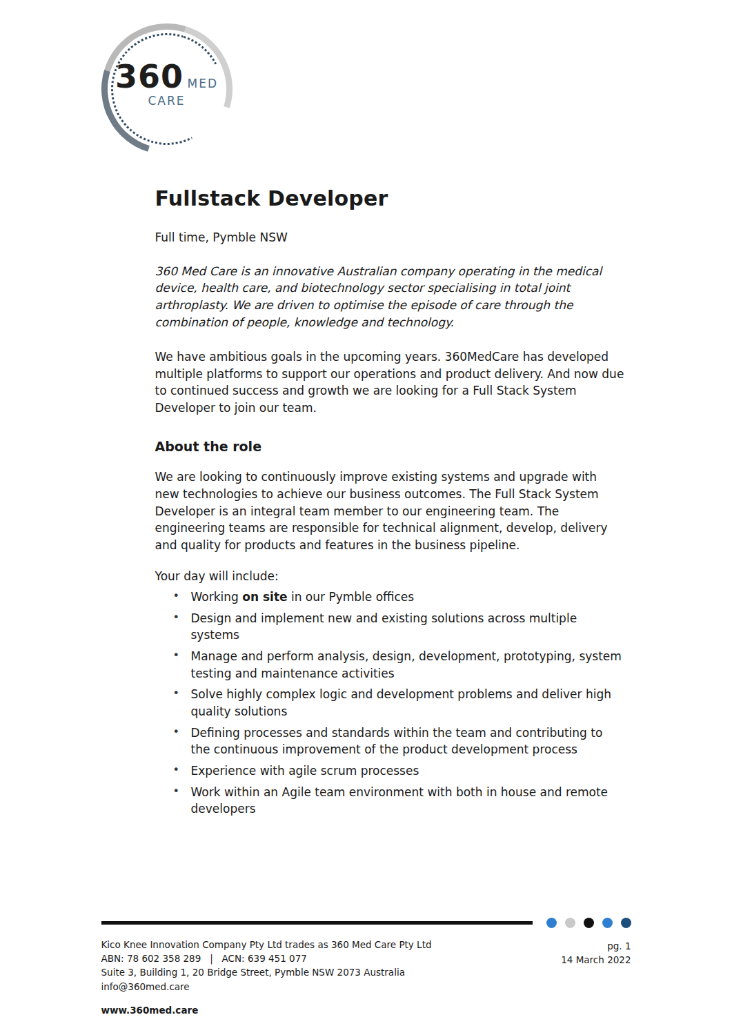360 MED CARE
Fullstack Developer
Full time, Pymble NSW
360 Med Care is an innovative Australian company operating in the medical device, health care, and biotechnology sector specialising in total joint arthroplasty. We are driven to optimise the episode of care through the combination of people, knowledge and technology.
We have ambitious goals in the upcoming years. 360MedCare has developed multiple platforms to support our operations and product delivery. And now due to continued success and growth we are looking for a Full Stack System Developer to join our team.
About the role
We are looking to continuously improve existing systems and upgrade with new technologies to achieve our business outcomes. The Full Stack System Developer is an integral team member to our engineering team. The engineering teams are responsible for technical alignment, develop, delivery and quality for products and features in the business pipeline.
Your day will include:
Working on site in our Pymble offices
Design and implement new and existing solutions across multiple systems
Manage and perform analysis, design, development, prototyping, system testing and maintenance activities
Solve highly complex logic and development problems and deliver high quality solutions
Defining processes and standards within the team and contributing to the continuous improvement of the product development process
Experience with agile scrum processes
Work within an Agile team environment with both in house and remote developers
Kico Knee Innovation Company Pty Ltd trades as 360 Med Care Pty Ltd
ABN: 78 602 358 289 | ACN: 639 451 077
Suite 3, Building 1, 20 Bridge Street, Pymble NSW 2073 Australia
info@360med.care www.360med.care
pg. 1
14 March 2022